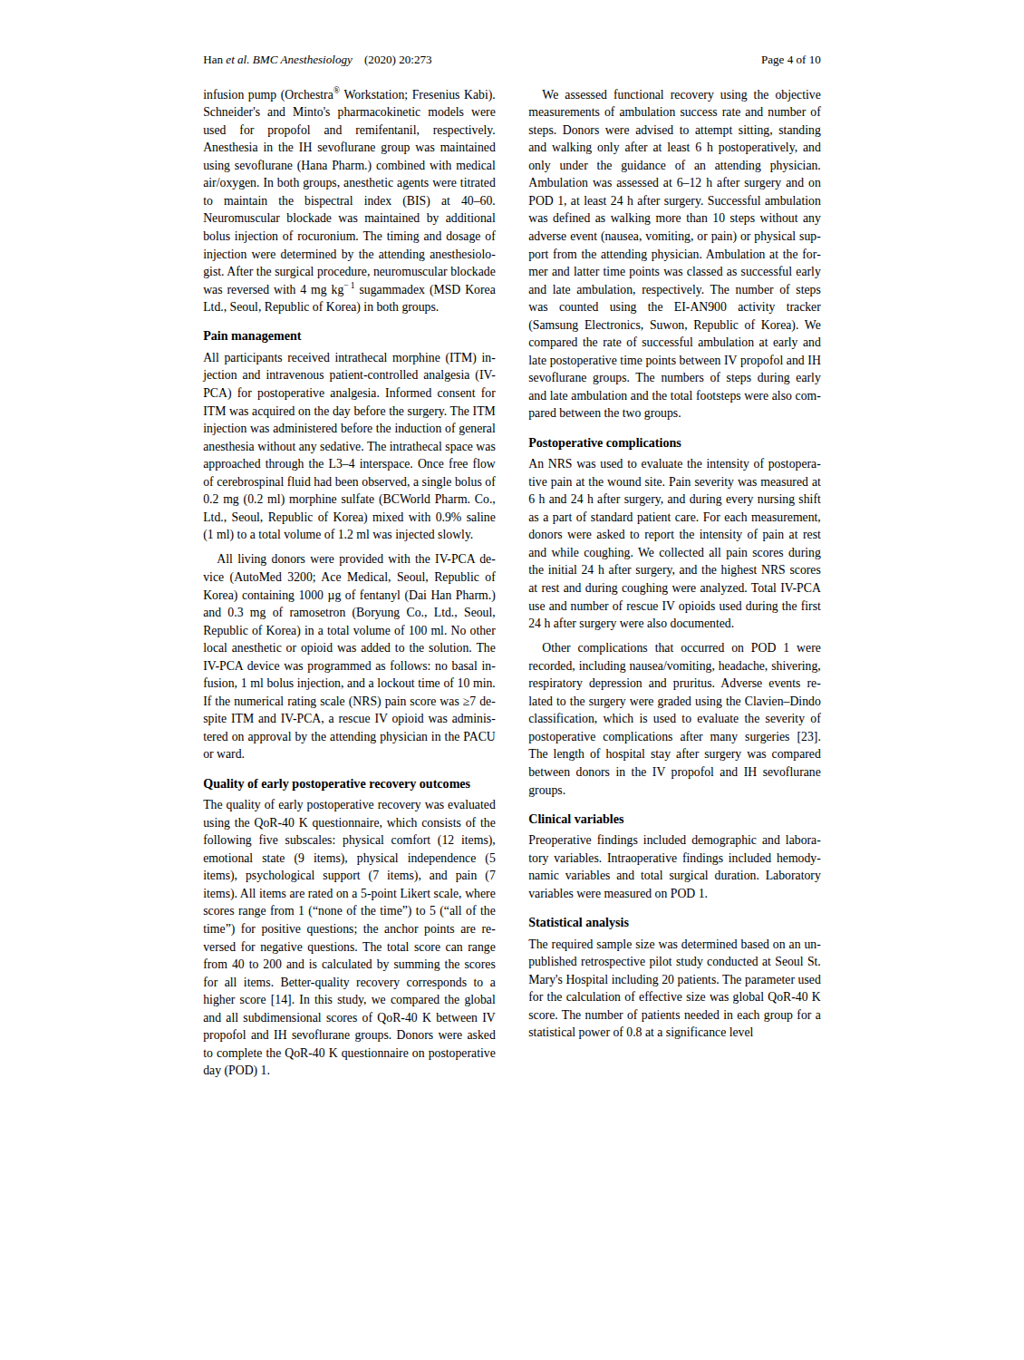Han et al. BMC Anesthesiology (2020) 20:273
Page 4 of 10
infusion pump (Orchestra® Workstation; Fresenius Kabi). Schneider's and Minto's pharmacokinetic models were used for propofol and remifentanil, respectively. Anesthesia in the IH sevoflurane group was maintained using sevoflurane (Hana Pharm.) combined with medical air/oxygen. In both groups, anesthetic agents were titrated to maintain the bispectral index (BIS) at 40–60. Neuromuscular blockade was maintained by additional bolus injection of rocuronium. The timing and dosage of injection were determined by the attending anesthesiologist. After the surgical procedure, neuromuscular blockade was reversed with 4 mg kg− 1 sugammadex (MSD Korea Ltd., Seoul, Republic of Korea) in both groups.
Pain management
All participants received intrathecal morphine (ITM) injection and intravenous patient-controlled analgesia (IV-PCA) for postoperative analgesia. Informed consent for ITM was acquired on the day before the surgery. The ITM injection was administered before the induction of general anesthesia without any sedative. The intrathecal space was approached through the L3–4 interspace. Once free flow of cerebrospinal fluid had been observed, a single bolus of 0.2 mg (0.2 ml) morphine sulfate (BCWorld Pharm. Co., Ltd., Seoul, Republic of Korea) mixed with 0.9% saline (1 ml) to a total volume of 1.2 ml was injected slowly.
All living donors were provided with the IV-PCA device (AutoMed 3200; Ace Medical, Seoul, Republic of Korea) containing 1000 µg of fentanyl (Dai Han Pharm.) and 0.3 mg of ramosetron (Boryung Co., Ltd., Seoul, Republic of Korea) in a total volume of 100 ml. No other local anesthetic or opioid was added to the solution. The IV-PCA device was programmed as follows: no basal infusion, 1 ml bolus injection, and a lockout time of 10 min. If the numerical rating scale (NRS) pain score was ≥7 despite ITM and IV-PCA, a rescue IV opioid was administered on approval by the attending physician in the PACU or ward.
Quality of early postoperative recovery outcomes
The quality of early postoperative recovery was evaluated using the QoR-40 K questionnaire, which consists of the following five subscales: physical comfort (12 items), emotional state (9 items), physical independence (5 items), psychological support (7 items), and pain (7 items). All items are rated on a 5-point Likert scale, where scores range from 1 (“none of the time”) to 5 (“all of the time”) for positive questions; the anchor points are reversed for negative questions. The total score can range from 40 to 200 and is calculated by summing the scores for all items. Better-quality recovery corresponds to a higher score [14]. In this study, we compared the global and all subdimensional scores of QoR-40 K between IV propofol and IH sevoflurane groups. Donors were asked to complete the QoR-40 K questionnaire on postoperative day (POD) 1.
We assessed functional recovery using the objective measurements of ambulation success rate and number of steps. Donors were advised to attempt sitting, standing and walking only after at least 6 h postoperatively, and only under the guidance of an attending physician. Ambulation was assessed at 6–12 h after surgery and on POD 1, at least 24 h after surgery. Successful ambulation was defined as walking more than 10 steps without any adverse event (nausea, vomiting, or pain) or physical support from the attending physician. Ambulation at the former and latter time points was classed as successful early and late ambulation, respectively. The number of steps was counted using the EI-AN900 activity tracker (Samsung Electronics, Suwon, Republic of Korea). We compared the rate of successful ambulation at early and late postoperative time points between IV propofol and IH sevoflurane groups. The numbers of steps during early and late ambulation and the total footsteps were also compared between the two groups.
Postoperative complications
An NRS was used to evaluate the intensity of postoperative pain at the wound site. Pain severity was measured at 6 h and 24 h after surgery, and during every nursing shift as a part of standard patient care. For each measurement, donors were asked to report the intensity of pain at rest and while coughing. We collected all pain scores during the initial 24 h after surgery, and the highest NRS scores at rest and during coughing were analyzed. Total IV-PCA use and number of rescue IV opioids used during the first 24 h after surgery were also documented.
Other complications that occurred on POD 1 were recorded, including nausea/vomiting, headache, shivering, respiratory depression and pruritus. Adverse events related to the surgery were graded using the Clavien–Dindo classification, which is used to evaluate the severity of postoperative complications after many surgeries [23]. The length of hospital stay after surgery was compared between donors in the IV propofol and IH sevoflurane groups.
Clinical variables
Preoperative findings included demographic and laboratory variables. Intraoperative findings included hemodynamic variables and total surgical duration. Laboratory variables were measured on POD 1.
Statistical analysis
The required sample size was determined based on an unpublished retrospective pilot study conducted at Seoul St. Mary's Hospital including 20 patients. The parameter used for the calculation of effective size was global QoR-40 K score. The number of patients needed in each group for a statistical power of 0.8 at a significance level